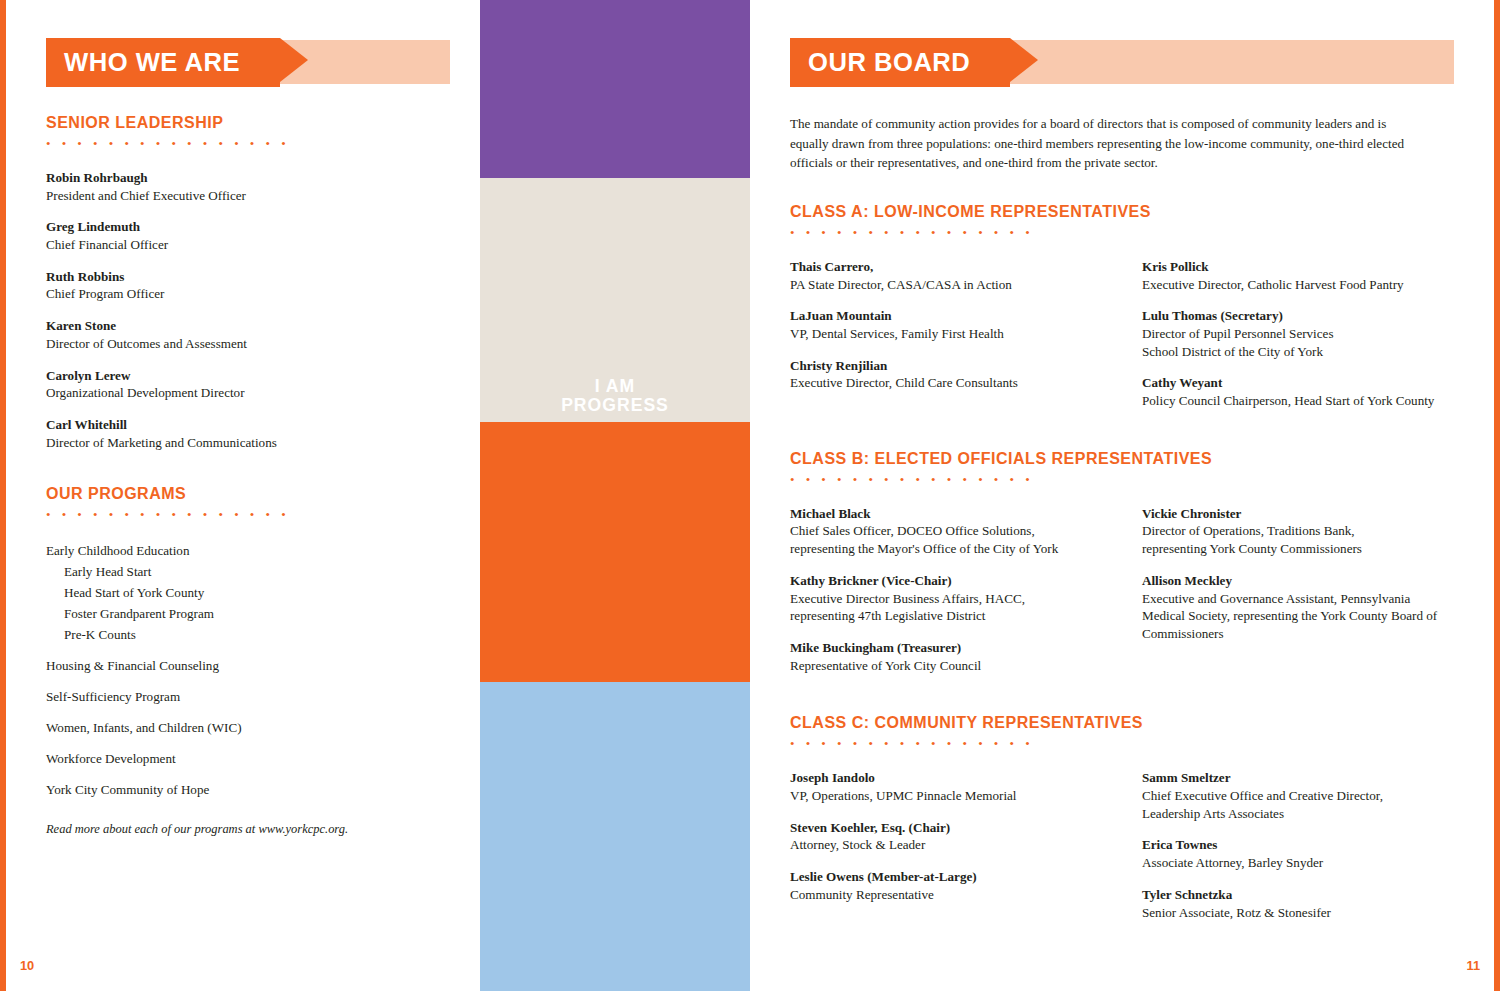WHO WE ARE
Senior Leadership
• • • • • • • • • • • • • • • •
Robin Rohrbaugh
President and Chief Executive Officer
Greg Lindemuth
Chief Financial Officer
Ruth Robbins
Chief Program Officer
Karen Stone
Director of Outcomes and Assessment
Carolyn Lerew
Organizational Development Director
Carl Whitehill
Director of Marketing and Communications
Our Programs
• • • • • • • • • • • • • • • •
Early Childhood Education
Early Head Start
Head Start of York County
Foster Grandparent Program
Pre-K Counts
Housing & Financial Counseling
Self-Sufficiency Program
Women, Infants, and Children (WIC)
Workforce Development
York City Community of Hope
Read more about each of our programs at www.yorkcpc.org.
10
I AM
PROGRESS
OUR BOARD
The mandate of community action provides for a board of directors that is composed of community leaders and is equally drawn from three populations: one-third members representing the low-income community, one-third elected officials or their representatives, and one-third from the private sector.
Class A: Low-Income Representatives
• • • • • • • • • • • • • • • •
Thais Carrero,
PA State Director, CASA/CASA in Action
LaJuan Mountain
VP, Dental Services, Family First Health
Christy Renjilian
Executive Director, Child Care Consultants
Kris Pollick
Executive Director, Catholic Harvest Food Pantry
Lulu Thomas (Secretary)
Director of Pupil Personnel Services
School District of the City of York
Cathy Weyant
Policy Council Chairperson, Head Start of York County
Class B: Elected Officials Representatives
• • • • • • • • • • • • • • • •
Michael Black
Chief Sales Officer, DOCEO Office Solutions,
representing the Mayor's Office of the City of York
Kathy Brickner (Vice-Chair)
Executive Director Business Affairs, HACC,
representing 47th Legislative District
Mike Buckingham (Treasurer)
Representative of York City Council
Vickie Chronister
Director of Operations, Traditions Bank,
representing York County Commissioners
Allison Meckley
Executive and Governance Assistant, Pennsylvania Medical Society, representing the York County Board of Commissioners
Class C: Community Representatives
• • • • • • • • • • • • • • • •
Joseph Iandolo
VP, Operations, UPMC Pinnacle Memorial
Steven Koehler, Esq. (Chair)
Attorney, Stock & Leader
Leslie Owens (Member-at-Large)
Community Representative
Samm Smeltzer
Chief Executive Office and Creative Director,
Leadership Arts Associates
Erica Townes
Associate Attorney, Barley Snyder
Tyler Schnetzka
Senior Associate, Rotz & Stonesifer
11